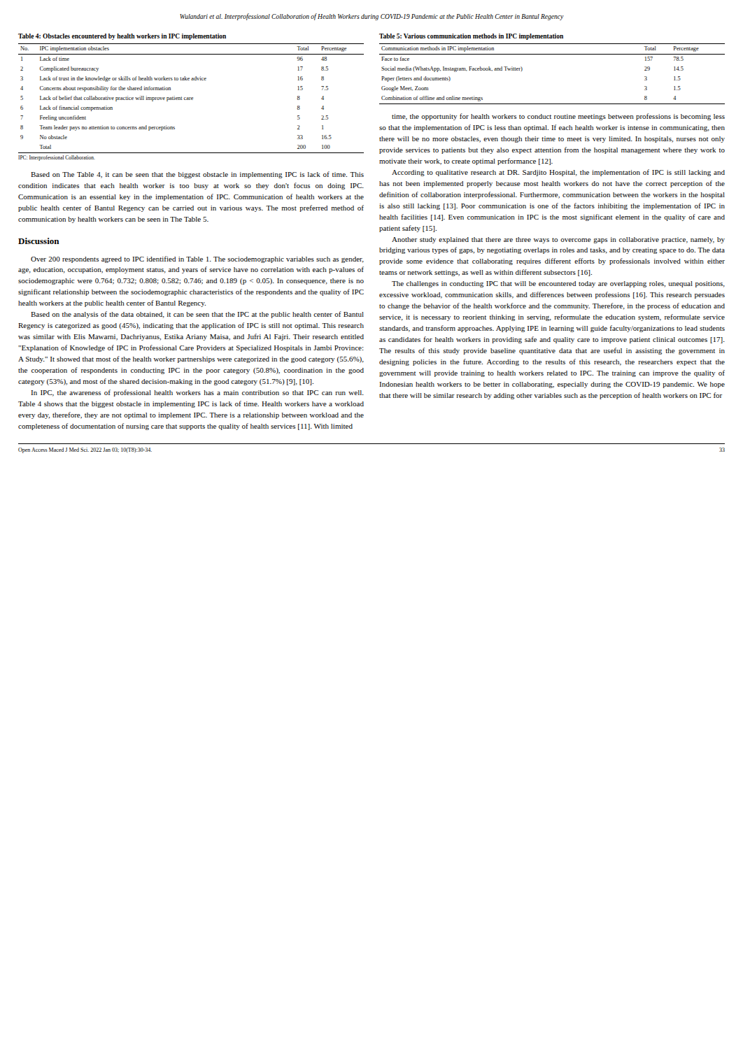Wulandari et al. Interprofessional Collaboration of Health Workers during COVID-19 Pandemic at the Public Health Center in Bantul Regency
Table 4: Obstacles encountered by health workers in IPC implementation
| No. | IPC implementation obstacles | Total | Percentage |
| --- | --- | --- | --- |
| 1 | Lack of time | 96 | 48 |
| 2 | Complicated bureaucracy | 17 | 8.5 |
| 3 | Lack of trust in the knowledge or skills of health workers to take advice | 16 | 8 |
| 4 | Concerns about responsibility for the shared information | 15 | 7.5 |
| 5 | Lack of belief that collaborative practice will improve patient care | 8 | 4 |
| 6 | Lack of financial compensation | 8 | 4 |
| 7 | Feeling unconfident | 5 | 2.5 |
| 8 | Team leader pays no attention to concerns and perceptions | 2 | 1 |
| 9 | No obstacle | 33 | 16.5 |
| | Total | 200 | 100 |
IPC: Interprofessional Collaboration.
Based on The Table 4, it can be seen that the biggest obstacle in implementing IPC is lack of time. This condition indicates that each health worker is too busy at work so they don't focus on doing IPC. Communication is an essential key in the implementation of IPC. Communication of health workers at the public health center of Bantul Regency can be carried out in various ways. The most preferred method of communication by health workers can be seen in The Table 5.
Discussion
Over 200 respondents agreed to IPC identified in Table 1. The sociodemographic variables such as gender, age, education, occupation, employment status, and years of service have no correlation with each p-values of sociodemographic were 0.764; 0.732; 0.808; 0.582; 0.746; and 0.189 (p < 0.05). In consequence, there is no significant relationship between the sociodemographic characteristics of the respondents and the quality of IPC health workers at the public health center of Bantul Regency.
Based on the analysis of the data obtained, it can be seen that the IPC at the public health center of Bantul Regency is categorized as good (45%), indicating that the application of IPC is still not optimal. This research was similar with Elis Mawarni, Dachriyanus, Estika Ariany Maisa, and Jufri Al Fajri. Their research entitled "Explanation of Knowledge of IPC in Professional Care Providers at Specialized Hospitals in Jambi Province: A Study." It showed that most of the health worker partnerships were categorized in the good category (55.6%), the cooperation of respondents in conducting IPC in the poor category (50.8%), coordination in the good category (53%), and most of the shared decision-making in the good category (51.7%) [9], [10].
In IPC, the awareness of professional health workers has a main contribution so that IPC can run well. Table 4 shows that the biggest obstacle in implementing IPC is lack of time. Health workers have a workload every day, therefore, they are not optimal to implement IPC. There is a relationship between workload and the completeness of documentation of nursing care that supports the quality of health services [11]. With limited
Table 5: Various communication methods in IPC implementation
| Communication methods in IPC implementation | Total | Percentage |
| --- | --- | --- |
| Face to face | 157 | 78.5 |
| Social media (WhatsApp, Instagram, Facebook, and Twitter) | 29 | 14.5 |
| Paper (letters and documents) | 3 | 1.5 |
| Google Meet, Zoom | 3 | 1.5 |
| Combination of offline and online meetings | 8 | 4 |
time, the opportunity for health workers to conduct routine meetings between professions is becoming less so that the implementation of IPC is less than optimal. If each health worker is intense in communicating, then there will be no more obstacles, even though their time to meet is very limited. In hospitals, nurses not only provide services to patients but they also expect attention from the hospital management where they work to motivate their work, to create optimal performance [12].
According to qualitative research at DR. Sardjito Hospital, the implementation of IPC is still lacking and has not been implemented properly because most health workers do not have the correct perception of the definition of collaboration interprofessional. Furthermore, communication between the workers in the hospital is also still lacking [13]. Poor communication is one of the factors inhibiting the implementation of IPC in health facilities [14]. Even communication in IPC is the most significant element in the quality of care and patient safety [15].
Another study explained that there are three ways to overcome gaps in collaborative practice, namely, by bridging various types of gaps, by negotiating overlaps in roles and tasks, and by creating space to do. The data provide some evidence that collaborating requires different efforts by professionals involved within either teams or network settings, as well as within different subsectors [16].
The challenges in conducting IPC that will be encountered today are overlapping roles, unequal positions, excessive workload, communication skills, and differences between professions [16]. This research persuades to change the behavior of the health workforce and the community. Therefore, in the process of education and service, it is necessary to reorient thinking in serving, reformulate the education system, reformulate service standards, and transform approaches. Applying IPE in learning will guide faculty/organizations to lead students as candidates for health workers in providing safe and quality care to improve patient clinical outcomes [17]. The results of this study provide baseline quantitative data that are useful in assisting the government in designing policies in the future. According to the results of this research, the researchers expect that the government will provide training to health workers related to IPC. The training can improve the quality of Indonesian health workers to be better in collaborating, especially during the COVID-19 pandemic. We hope that there will be similar research by adding other variables such as the perception of health workers on IPC for
Open Access Maced J Med Sci. 2022 Jan 03; 10(T8):30-34.
33